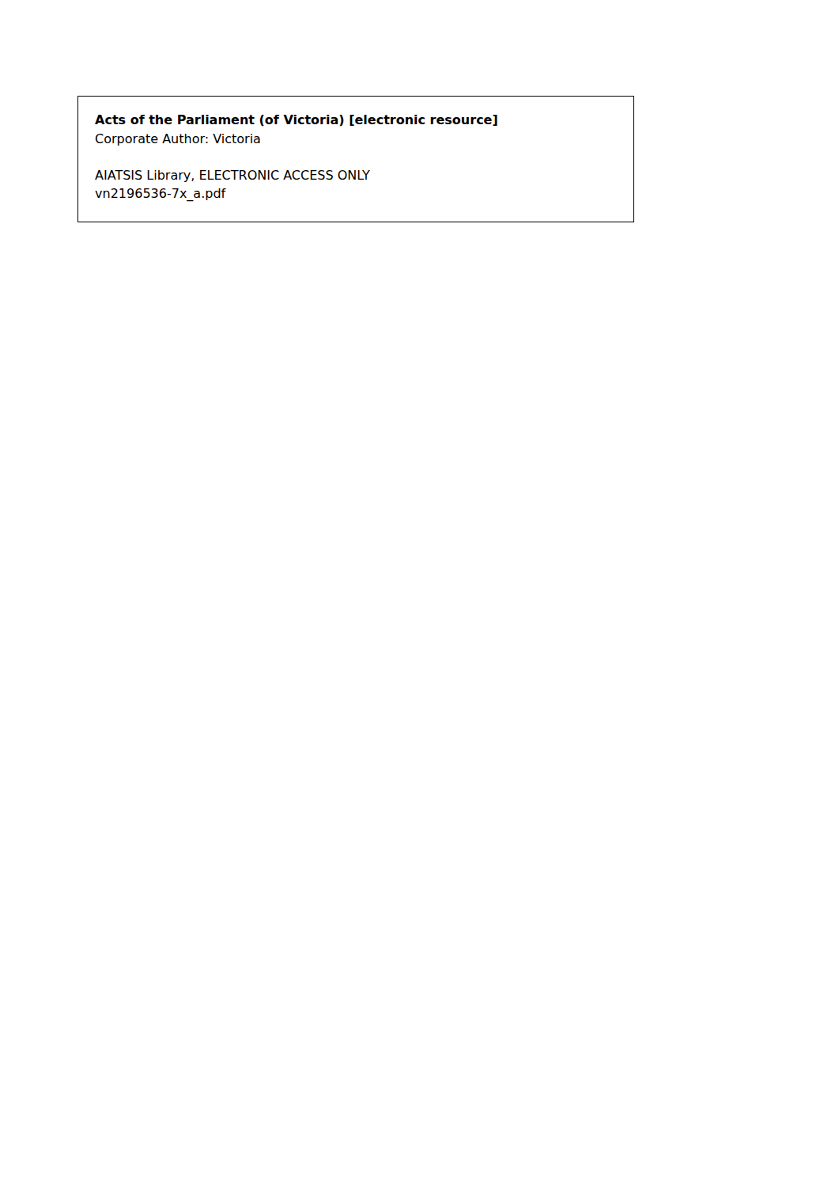Acts of the Parliament (of Victoria) [electronic resource]
Corporate Author: Victoria
AIATSIS Library, ELECTRONIC ACCESS ONLY
vn2196536-7x_a.pdf